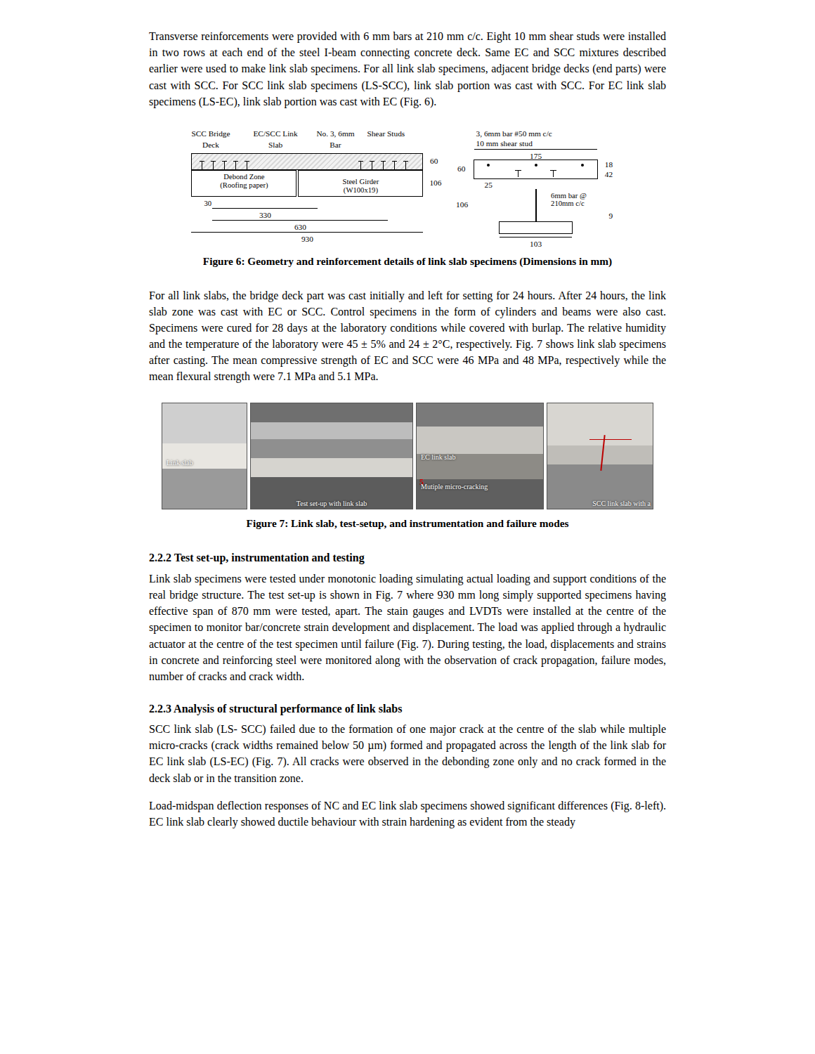Transverse reinforcements were provided with 6 mm bars at 210 mm c/c. Eight 10 mm shear studs were installed in two rows at each end of the steel I-beam connecting concrete deck. Same EC and SCC mixtures described earlier were used to make link slab specimens. For all link slab specimens, adjacent bridge decks (end parts) were cast with SCC. For SCC link slab specimens (LS-SCC), link slab portion was cast with SCC. For EC link slab specimens (LS-EC), link slab portion was cast with EC (Fig. 6).
SCC Bridge
Deck EC/SCC Link
Slab No. 3, 6mm
Bar Shear Studs
60
Debond Zone
(Roofing paper)
Steel Girder
(W100x19)
106
30
330
630
930
3, 6mm bar #50 mm c/c 10 mm shear stud
175
60 18 42
25
106 6mm bar @
210mm c/c 9
103
Figure 6: Geometry and reinforcement details of link slab specimens (Dimensions in mm)
For all link slabs, the bridge deck part was cast initially and left for setting for 24 hours. After 24 hours, the link slab zone was cast with EC or SCC. Control specimens in the form of cylinders and beams were also cast. Specimens were cured for 28 days at the laboratory conditions while covered with burlap. The relative humidity and the temperature of the laboratory were 45 ± 5% and 24 ± 2°C, respectively. Fig. 7 shows link slab specimens after casting. The mean compressive strength of EC and SCC were 46 MPa and 48 MPa, respectively while the mean flexural strength were 7.1 MPa and 5.1 MPa.
Link slab
Test set-up with link slab
EC link slab 5 Mutiple micro-cracking
SCC link slab with a
Figure 7: Link slab, test-setup, and instrumentation and failure modes
2.2.2 Test set-up, instrumentation and testing
Link slab specimens were tested under monotonic loading simulating actual loading and support conditions of the real bridge structure. The test set-up is shown in Fig. 7 where 930 mm long simply supported specimens having effective span of 870 mm were tested, apart. The stain gauges and LVDTs were installed at the centre of the specimen to monitor bar/concrete strain development and displacement. The load was applied through a hydraulic actuator at the centre of the test specimen until failure (Fig. 7). During testing, the load, displacements and strains in concrete and reinforcing steel were monitored along with the observation of crack propagation, failure modes, number of cracks and crack width.
2.2.3 Analysis of structural performance of link slabs
SCC link slab (LS- SCC) failed due to the formation of one major crack at the centre of the slab while multiple micro-cracks (crack widths remained below 50 µm) formed and propagated across the length of the link slab for EC link slab (LS-EC) (Fig. 7). All cracks were observed in the debonding zone only and no crack formed in the deck slab or in the transition zone.
Load-midspan deflection responses of NC and EC link slab specimens showed significant differences (Fig. 8-left). EC link slab clearly showed ductile behaviour with strain hardening as evident from the steady